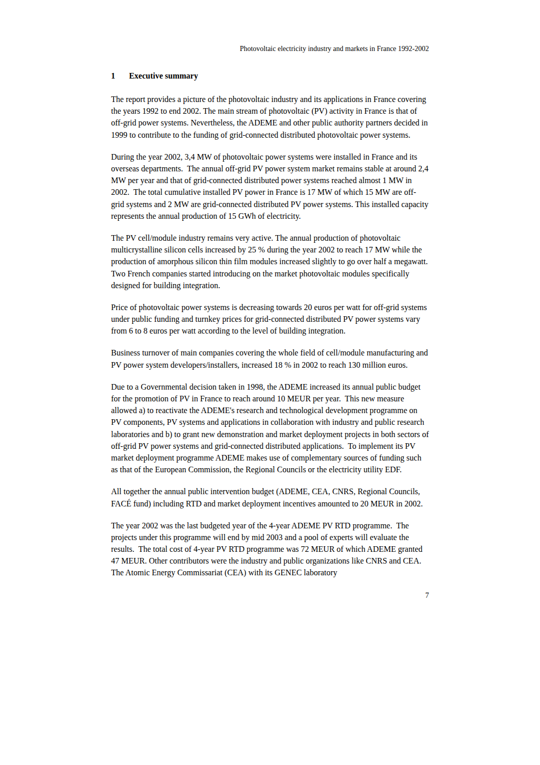Photovoltaic electricity industry and markets in France 1992-2002
1 Executive summary
The report provides a picture of the photovoltaic industry and its applications in France covering the years 1992 to end 2002. The main stream of photovoltaic (PV) activity in France is that of off-grid power systems. Nevertheless, the ADEME and other public authority partners decided in 1999 to contribute to the funding of grid-connected distributed photovoltaic power systems.
During the year 2002, 3,4 MW of photovoltaic power systems were installed in France and its overseas departments. The annual off-grid PV power system market remains stable at around 2,4 MW per year and that of grid-connected distributed power systems reached almost 1 MW in 2002. The total cumulative installed PV power in France is 17 MW of which 15 MW are off-grid systems and 2 MW are grid-connected distributed PV power systems. This installed capacity represents the annual production of 15 GWh of electricity.
The PV cell/module industry remains very active. The annual production of photovoltaic multicrystalline silicon cells increased by 25 % during the year 2002 to reach 17 MW while the production of amorphous silicon thin film modules increased slightly to go over half a megawatt. Two French companies started introducing on the market photovoltaic modules specifically designed for building integration.
Price of photovoltaic power systems is decreasing towards 20 euros per watt for off-grid systems under public funding and turnkey prices for grid-connected distributed PV power systems vary from 6 to 8 euros per watt according to the level of building integration.
Business turnover of main companies covering the whole field of cell/module manufacturing and PV power system developers/installers, increased 18 % in 2002 to reach 130 million euros.
Due to a Governmental decision taken in 1998, the ADEME increased its annual public budget for the promotion of PV in France to reach around 10 MEUR per year. This new measure allowed a) to reactivate the ADEME's research and technological development programme on PV components, PV systems and applications in collaboration with industry and public research laboratories and b) to grant new demonstration and market deployment projects in both sectors of off-grid PV power systems and grid-connected distributed applications. To implement its PV market deployment programme ADEME makes use of complementary sources of funding such as that of the European Commission, the Regional Councils or the electricity utility EDF.
All together the annual public intervention budget (ADEME, CEA, CNRS, Regional Councils, FACÉ fund) including RTD and market deployment incentives amounted to 20 MEUR in 2002.
The year 2002 was the last budgeted year of the 4-year ADEME PV RTD programme. The projects under this programme will end by mid 2003 and a pool of experts will evaluate the results. The total cost of 4-year PV RTD programme was 72 MEUR of which ADEME granted 47 MEUR. Other contributors were the industry and public organizations like CNRS and CEA. The Atomic Energy Commissariat (CEA) with its GENEC laboratory
7